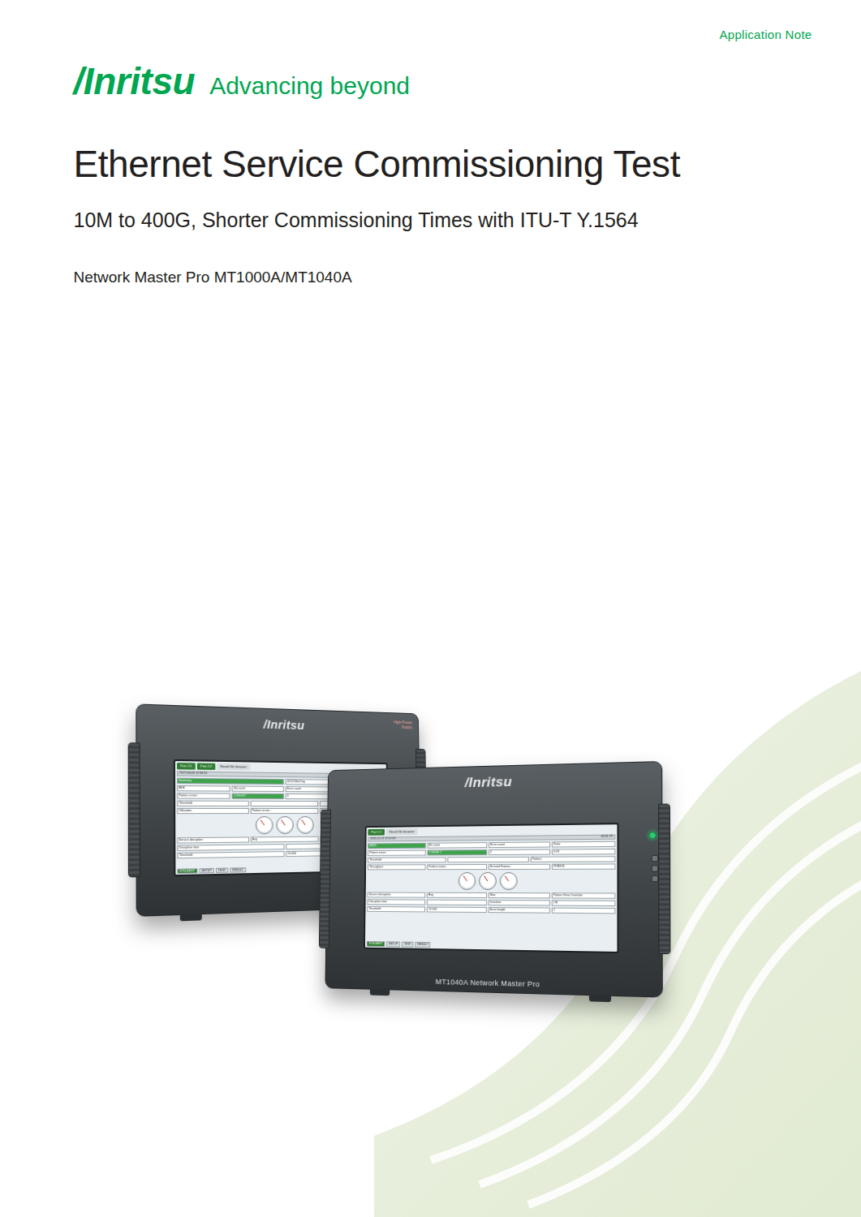Application Note
/Inritsu Advancing beyond
Ethernet Service Commissioning Test
10M to 400G, Shorter Commissioning Times with ITU-T Y.1564
Network Master Pro MT1000A/MT1040A
/Inritsu
High Power
Supply
Port 2:1 Port 2:2 Result file browser
2017-04-04 12:34:3100:48:43
Summary 4211536v2.log
BER Bit count Error count Ratio
Pattern errors 2.29e317 0 0.00
Threshold
Utilization Pattern errors Errored Frames
Service disruption Avg Max
Disruption time
Threshold 10.000
ETH-BERT SETUP TEST RESULT
/Inritsu
Port 1:1 Result file browser
2020-12-21 10:12:4300:01:29
BERT Bit count Error count Ratio
Pattern errors 7.04206 T 0 0.00
Threshold Pattern
Throughput Pattern errors Errored Frames PRBS31
Service disruption Avg Max Pattern Error Insertion
Disruption time Insertion Off
Threshold 10.000 Burst length 1
ETH-BERT SETUP TEST RESULT
MT1040A Network Master Pro